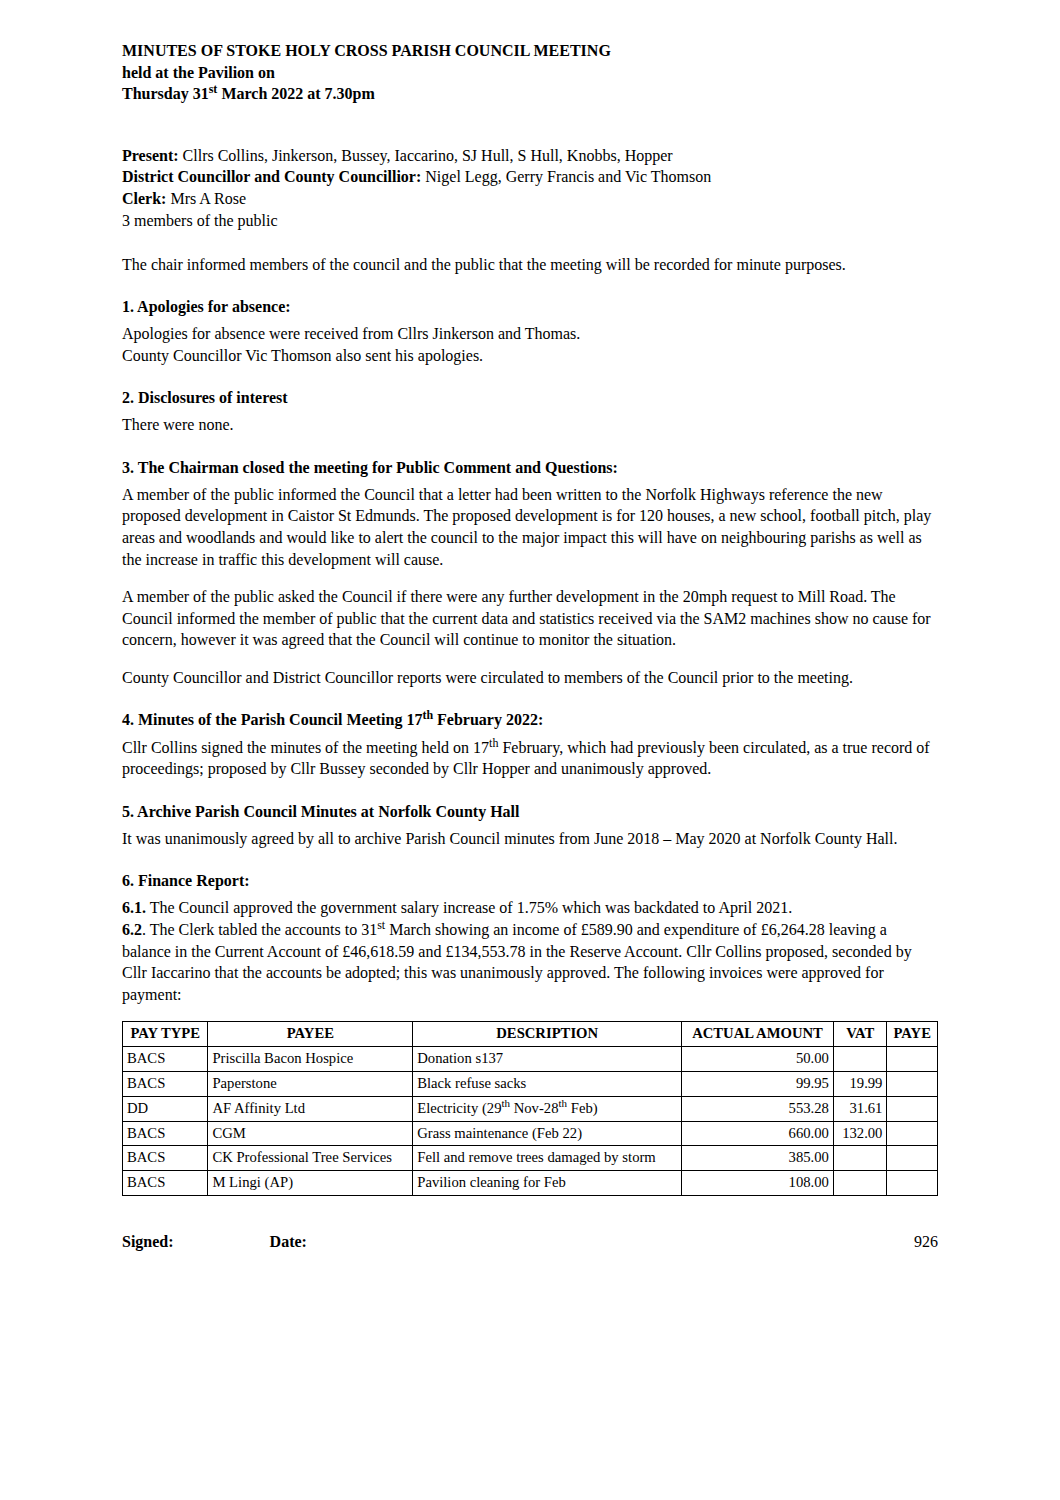MINUTES OF STOKE HOLY CROSS PARISH COUNCIL MEETING
held at the Pavilion on
Thursday 31st March 2022 at 7.30pm
Present: Cllrs Collins, Jinkerson, Bussey, Iaccarino, SJ Hull, S Hull, Knobbs, Hopper
District Councillor and County Councillior: Nigel Legg, Gerry Francis and Vic Thomson
Clerk: Mrs A Rose
3 members of the public
The chair informed members of the council and the public that the meeting will be recorded for minute purposes.
1. Apologies for absence:
Apologies for absence were received from Cllrs Jinkerson and Thomas.
County Councillor Vic Thomson also sent his apologies.
2. Disclosures of interest
There were none.
3. The Chairman closed the meeting for Public Comment and Questions:
A member of the public informed the Council that a letter had been written to the Norfolk Highways reference the new proposed development in Caistor St Edmunds. The proposed development is for 120 houses, a new school, football pitch, play areas and woodlands and would like to alert the council to the major impact this will have on neighbouring parishs as well as the increase in traffic this development will cause.
A member of the public asked the Council if there were any further development in the 20mph request to Mill Road. The Council informed the member of public that the current data and statistics received via the SAM2 machines show no cause for concern, however it was agreed that the Council will continue to monitor the situation.
County Councillor and District Councillor reports were circulated to members of the Council prior to the meeting.
4. Minutes of the Parish Council Meeting 17th February 2022:
Cllr Collins signed the minutes of the meeting held on 17th February, which had previously been circulated, as a true record of proceedings; proposed by Cllr Bussey seconded by Cllr Hopper and unanimously approved.
5. Archive Parish Council Minutes at Norfolk County Hall
It was unanimously agreed by all to archive Parish Council minutes from June 2018 – May 2020 at Norfolk County Hall.
6. Finance Report:
6.1. The Council approved the government salary increase of 1.75% which was backdated to April 2021.
6.2. The Clerk tabled the accounts to 31st March showing an income of £589.90 and expenditure of £6,264.28 leaving a balance in the Current Account of £46,618.59 and £134,553.78 in the Reserve Account. Cllr Collins proposed, seconded by Cllr Iaccarino that the accounts be adopted; this was unanimously approved. The following invoices were approved for payment:
| PAY TYPE | PAYEE | DESCRIPTION | ACTUAL AMOUNT | VAT | PAYE |
| --- | --- | --- | --- | --- | --- |
| BACS | Priscilla Bacon Hospice | Donation s137 | 50.00 | | |
| BACS | Paperstone | Black refuse sacks | 99.95 | 19.99 | |
| DD | AF Affinity Ltd | Electricity (29 th Nov-28 th Feb) | 553.28 | 31.61 | |
| BACS | CGM | Grass maintenance (Feb 22) | 660.00 | 132.00 | |
| BACS | CK Professional Tree Services | Fell and remove trees damaged by storm | 385.00 | | |
| BACS | M Lingi (AP) | Pavilion cleaning for Feb | 108.00 | | |
Signed: Date: 926